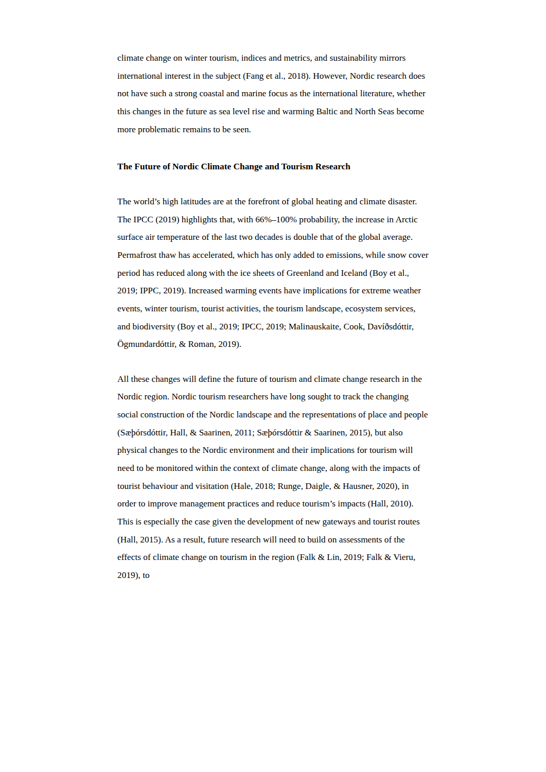climate change on winter tourism, indices and metrics, and sustainability mirrors international interest in the subject (Fang et al., 2018). However, Nordic research does not have such a strong coastal and marine focus as the international literature, whether this changes in the future as sea level rise and warming Baltic and North Seas become more problematic remains to be seen.
The Future of Nordic Climate Change and Tourism Research
The world’s high latitudes are at the forefront of global heating and climate disaster. The IPCC (2019) highlights that, with 66%–100% probability, the increase in Arctic surface air temperature of the last two decades is double that of the global average. Permafrost thaw has accelerated, which has only added to emissions, while snow cover period has reduced along with the ice sheets of Greenland and Iceland (Boy et al., 2019; IPPC, 2019). Increased warming events have implications for extreme weather events, winter tourism, tourist activities, the tourism landscape, ecosystem services, and biodiversity (Boy et al., 2019; IPCC, 2019; Malinauskaite, Cook, Davíðsdóttir, Ögmundardóttir, & Roman, 2019).
All these changes will define the future of tourism and climate change research in the Nordic region. Nordic tourism researchers have long sought to track the changing social construction of the Nordic landscape and the representations of place and people (Sæþórsdóttir, Hall, & Saarinen, 2011; Sæþórsdóttir & Saarinen, 2015), but also physical changes to the Nordic environment and their implications for tourism will need to be monitored within the context of climate change, along with the impacts of tourist behaviour and visitation (Hale, 2018; Runge, Daigle, & Hausner, 2020), in order to improve management practices and reduce tourism’s impacts (Hall, 2010). This is especially the case given the development of new gateways and tourist routes (Hall, 2015). As a result, future research will need to build on assessments of the effects of climate change on tourism in the region (Falk & Lin, 2019; Falk & Vieru, 2019), to